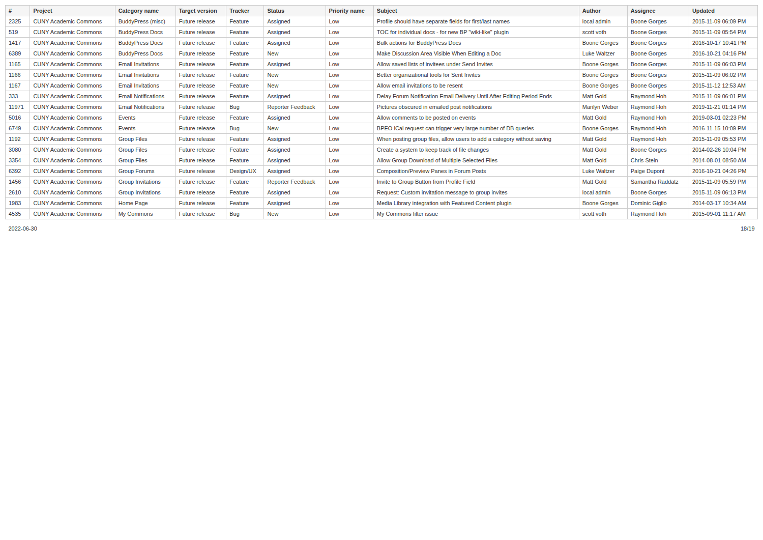| # | Project | Category name | Target version | Tracker | Status | Priority name | Subject | Author | Assignee | Updated |
| --- | --- | --- | --- | --- | --- | --- | --- | --- | --- | --- |
| 2325 | CUNY Academic Commons | BuddyPress (misc) | Future release | Feature | Assigned | Low | Profile should have separate fields for first/last names | local admin | Boone Gorges | 2015-11-09 06:09 PM |
| 519 | CUNY Academic Commons | BuddyPress Docs | Future release | Feature | Assigned | Low | TOC for individual docs - for new BP "wiki-like" plugin | scott voth | Boone Gorges | 2015-11-09 05:54 PM |
| 1417 | CUNY Academic Commons | BuddyPress Docs | Future release | Feature | Assigned | Low | Bulk actions for BuddyPress Docs | Boone Gorges | Boone Gorges | 2016-10-17 10:41 PM |
| 6389 | CUNY Academic Commons | BuddyPress Docs | Future release | Feature | New | Low | Make Discussion Area Visible When Editing a Doc | Luke Waltzer | Boone Gorges | 2016-10-21 04:16 PM |
| 1165 | CUNY Academic Commons | Email Invitations | Future release | Feature | Assigned | Low | Allow saved lists of invitees under Send Invites | Boone Gorges | Boone Gorges | 2015-11-09 06:03 PM |
| 1166 | CUNY Academic Commons | Email Invitations | Future release | Feature | New | Low | Better organizational tools for Sent Invites | Boone Gorges | Boone Gorges | 2015-11-09 06:02 PM |
| 1167 | CUNY Academic Commons | Email Invitations | Future release | Feature | New | Low | Allow email invitations to be resent | Boone Gorges | Boone Gorges | 2015-11-12 12:53 AM |
| 333 | CUNY Academic Commons | Email Notifications | Future release | Feature | Assigned | Low | Delay Forum Notification Email Delivery Until After Editing Period Ends | Matt Gold | Raymond Hoh | 2015-11-09 06:01 PM |
| 11971 | CUNY Academic Commons | Email Notifications | Future release | Bug | Reporter Feedback | Low | Pictures obscured in emailed post notifications | Marilyn Weber | Raymond Hoh | 2019-11-21 01:14 PM |
| 5016 | CUNY Academic Commons | Events | Future release | Feature | Assigned | Low | Allow comments to be posted on events | Matt Gold | Raymond Hoh | 2019-03-01 02:23 PM |
| 6749 | CUNY Academic Commons | Events | Future release | Bug | New | Low | BPEO iCal request can trigger very large number of DB queries | Boone Gorges | Raymond Hoh | 2016-11-15 10:09 PM |
| 1192 | CUNY Academic Commons | Group Files | Future release | Feature | Assigned | Low | When posting group files, allow users to add a category without saving | Matt Gold | Raymond Hoh | 2015-11-09 05:53 PM |
| 3080 | CUNY Academic Commons | Group Files | Future release | Feature | Assigned | Low | Create a system to keep track of file changes | Matt Gold | Boone Gorges | 2014-02-26 10:04 PM |
| 3354 | CUNY Academic Commons | Group Files | Future release | Feature | Assigned | Low | Allow Group Download of Multiple Selected Files | Matt Gold | Chris Stein | 2014-08-01 08:50 AM |
| 6392 | CUNY Academic Commons | Group Forums | Future release | Design/UX | Assigned | Low | Composition/Preview Panes in Forum Posts | Luke Waltzer | Paige Dupont | 2016-10-21 04:26 PM |
| 1456 | CUNY Academic Commons | Group Invitations | Future release | Feature | Reporter Feedback | Low | Invite to Group Button from Profile Field | Matt Gold | Samantha Raddatz | 2015-11-09 05:59 PM |
| 2610 | CUNY Academic Commons | Group Invitations | Future release | Feature | Assigned | Low | Request: Custom invitation message to group invites | local admin | Boone Gorges | 2015-11-09 06:13 PM |
| 1983 | CUNY Academic Commons | Home Page | Future release | Feature | Assigned | Low | Media Library integration with Featured Content plugin | Boone Gorges | Dominic Giglio | 2014-03-17 10:34 AM |
| 4535 | CUNY Academic Commons | My Commons | Future release | Bug | New | Low | My Commons filter issue | scott voth | Raymond Hoh | 2015-09-01 11:17 AM |
| 2022-06-30 | 18/19 |